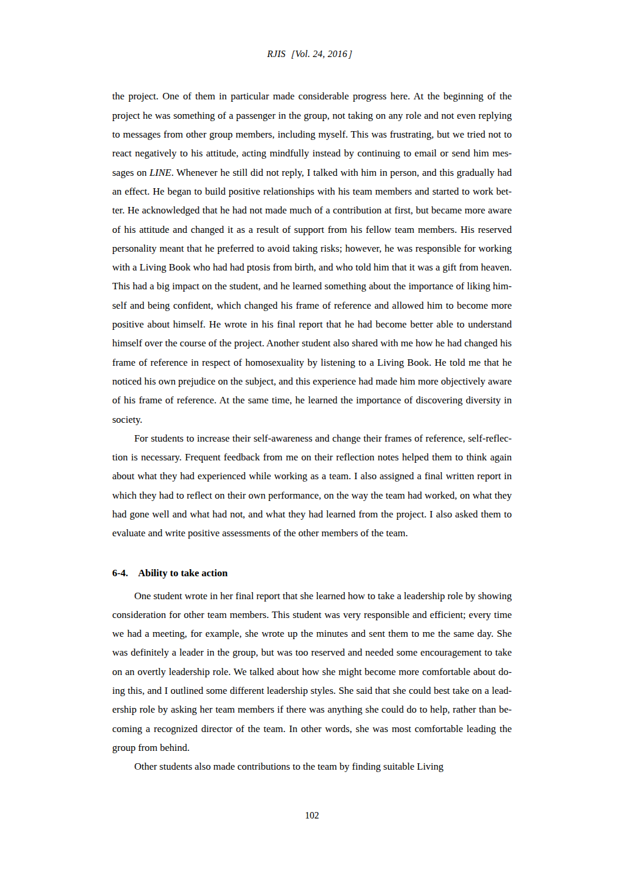RJIS［Vol. 24, 2016］
the project. One of them in particular made considerable progress here. At the beginning of the project he was something of a passenger in the group, not taking on any role and not even replying to messages from other group members, including myself. This was frustrating, but we tried not to react negatively to his attitude, acting mindfully instead by continuing to email or send him messages on LINE. Whenever he still did not reply, I talked with him in person, and this gradually had an effect. He began to build positive relationships with his team members and started to work better. He acknowledged that he had not made much of a contribution at first, but became more aware of his attitude and changed it as a result of support from his fellow team members. His reserved personality meant that he preferred to avoid taking risks; however, he was responsible for working with a Living Book who had had ptosis from birth, and who told him that it was a gift from heaven. This had a big impact on the student, and he learned something about the importance of liking himself and being confident, which changed his frame of reference and allowed him to become more positive about himself. He wrote in his final report that he had become better able to understand himself over the course of the project. Another student also shared with me how he had changed his frame of reference in respect of homosexuality by listening to a Living Book. He told me that he noticed his own prejudice on the subject, and this experience had made him more objectively aware of his frame of reference. At the same time, he learned the importance of discovering diversity in society.
For students to increase their self-awareness and change their frames of reference, self-reflection is necessary. Frequent feedback from me on their reflection notes helped them to think again about what they had experienced while working as a team. I also assigned a final written report in which they had to reflect on their own performance, on the way the team had worked, on what they had gone well and what had not, and what they had learned from the project. I also asked them to evaluate and write positive assessments of the other members of the team.
6-4.　Ability to take action
One student wrote in her final report that she learned how to take a leadership role by showing consideration for other team members. This student was very responsible and efficient; every time we had a meeting, for example, she wrote up the minutes and sent them to me the same day. She was definitely a leader in the group, but was too reserved and needed some encouragement to take on an overtly leadership role. We talked about how she might become more comfortable about doing this, and I outlined some different leadership styles. She said that she could best take on a leadership role by asking her team members if there was anything she could do to help, rather than becoming a recognized director of the team. In other words, she was most comfortable leading the group from behind.
Other students also made contributions to the team by finding suitable Living
102